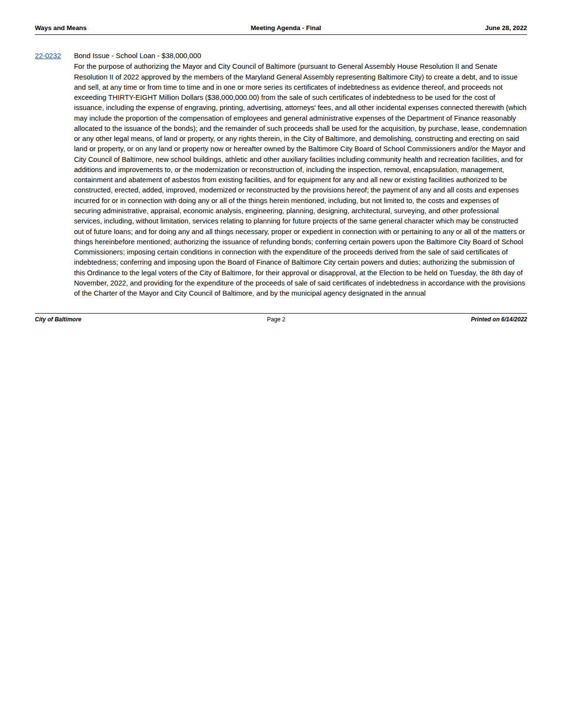Ways and Means Meeting Agenda - Final June 28, 2022
22-0232
Bond Issue - School Loan - $38,000,000
For the purpose of authorizing the Mayor and City Council of Baltimore (pursuant to General Assembly House Resolution II and Senate Resolution II of 2022 approved by the members of the Maryland General Assembly representing Baltimore City) to create a debt, and to issue and sell, at any time or from time to time and in one or more series its certificates of indebtedness as evidence thereof, and proceeds not exceeding THIRTY-EIGHT Million Dollars ($38,000,000.00) from the sale of such certificates of indebtedness to be used for the cost of issuance, including the expense of engraving, printing, advertising, attorneys' fees, and all other incidental expenses connected therewith (which may include the proportion of the compensation of employees and general administrative expenses of the Department of Finance reasonably allocated to the issuance of the bonds); and the remainder of such proceeds shall be used for the acquisition, by purchase, lease, condemnation or any other legal means, of land or property, or any rights therein, in the City of Baltimore, and demolishing, constructing and erecting on said land or property, or on any land or property now or hereafter owned by the Baltimore City Board of School Commissioners and/or the Mayor and City Council of Baltimore, new school buildings, athletic and other auxiliary facilities including community health and recreation facilities, and for additions and improvements to, or the modernization or reconstruction of, including the inspection, removal, encapsulation, management, containment and abatement of asbestos from existing facilities, and for equipment for any and all new or existing facilities authorized to be constructed, erected, added, improved, modernized or reconstructed by the provisions hereof; the payment of any and all costs and expenses incurred for or in connection with doing any or all of the things herein mentioned, including, but not limited to, the costs and expenses of securing administrative, appraisal, economic analysis, engineering, planning, designing, architectural, surveying, and other professional services, including, without limitation, services relating to planning for future projects of the same general character which may be constructed out of future loans; and for doing any and all things necessary, proper or expedient in connection with or pertaining to any or all of the matters or things hereinbefore mentioned; authorizing the issuance of refunding bonds; conferring certain powers upon the Baltimore City Board of School Commissioners; imposing certain conditions in connection with the expenditure of the proceeds derived from the sale of said certificates of indebtedness; conferring and imposing upon the Board of Finance of Baltimore City certain powers and duties; authorizing the submission of this Ordinance to the legal voters of the City of Baltimore, for their approval or disapproval, at the Election to be held on Tuesday, the 8th day of November, 2022, and providing for the expenditure of the proceeds of sale of said certificates of indebtedness in accordance with the provisions of the Charter of the Mayor and City Council of Baltimore, and by the municipal agency designated in the annual
City of Baltimore Page 2 Printed on 6/14/2022